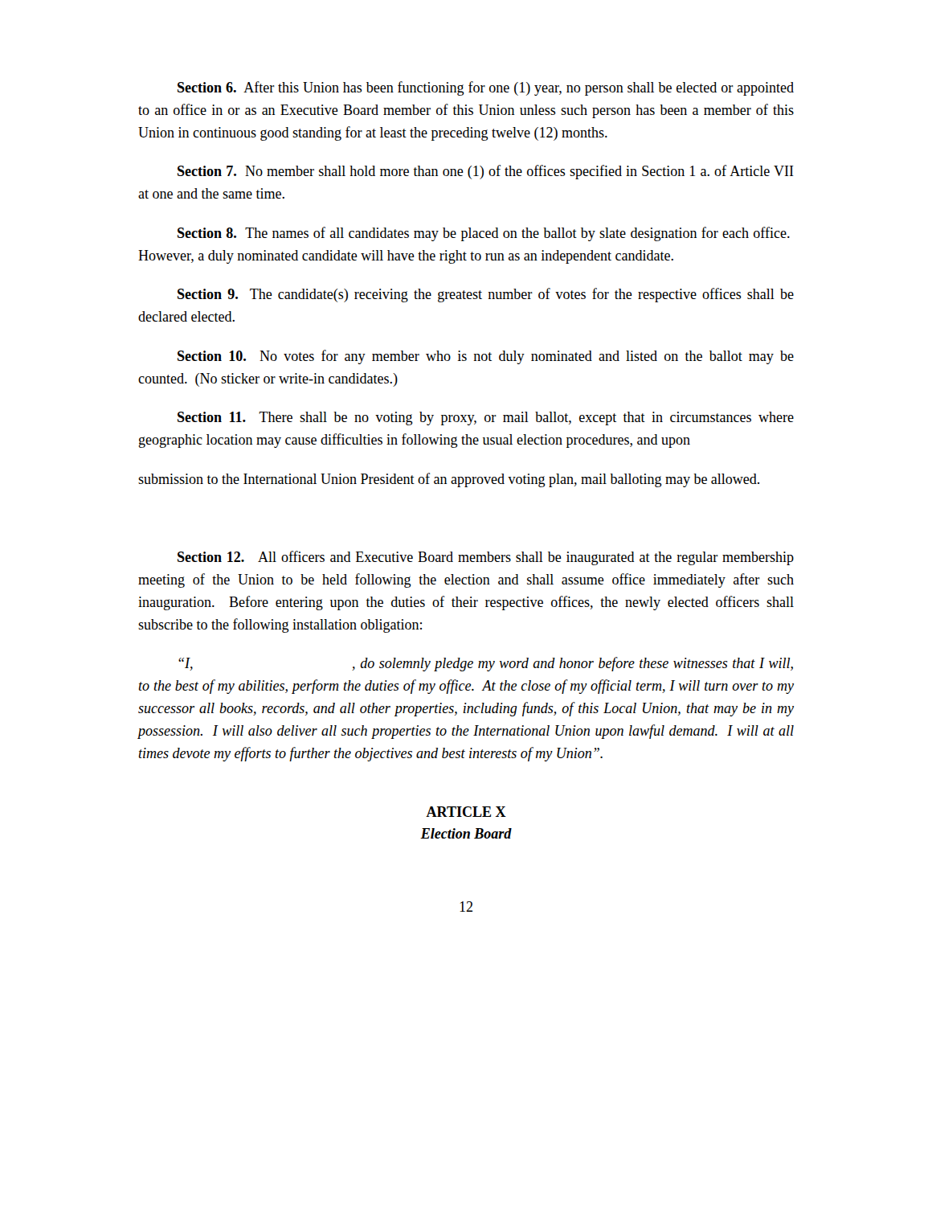Section 6. After this Union has been functioning for one (1) year, no person shall be elected or appointed to an office in or as an Executive Board member of this Union unless such person has been a member of this Union in continuous good standing for at least the preceding twelve (12) months.
Section 7. No member shall hold more than one (1) of the offices specified in Section 1 a. of Article VII at one and the same time.
Section 8. The names of all candidates may be placed on the ballot by slate designation for each office. However, a duly nominated candidate will have the right to run as an independent candidate.
Section 9. The candidate(s) receiving the greatest number of votes for the respective offices shall be declared elected.
Section 10. No votes for any member who is not duly nominated and listed on the ballot may be counted. (No sticker or write-in candidates.)
Section 11. There shall be no voting by proxy, or mail ballot, except that in circumstances where geographic location may cause difficulties in following the usual election procedures, and upon
submission to the International Union President of an approved voting plan, mail balloting may be allowed.
Section 12. All officers and Executive Board members shall be inaugurated at the regular membership meeting of the Union to be held following the election and shall assume office immediately after such inauguration. Before entering upon the duties of their respective offices, the newly elected officers shall subscribe to the following installation obligation:
“I, , do solemnly pledge my word and honor before these witnesses that I will, to the best of my abilities, perform the duties of my office. At the close of my official term, I will turn over to my successor all books, records, and all other properties, including funds, of this Local Union, that may be in my possession. I will also deliver all such properties to the International Union upon lawful demand. I will at all times devote my efforts to further the objectives and best interests of my Union”.
ARTICLE X
Election Board
12